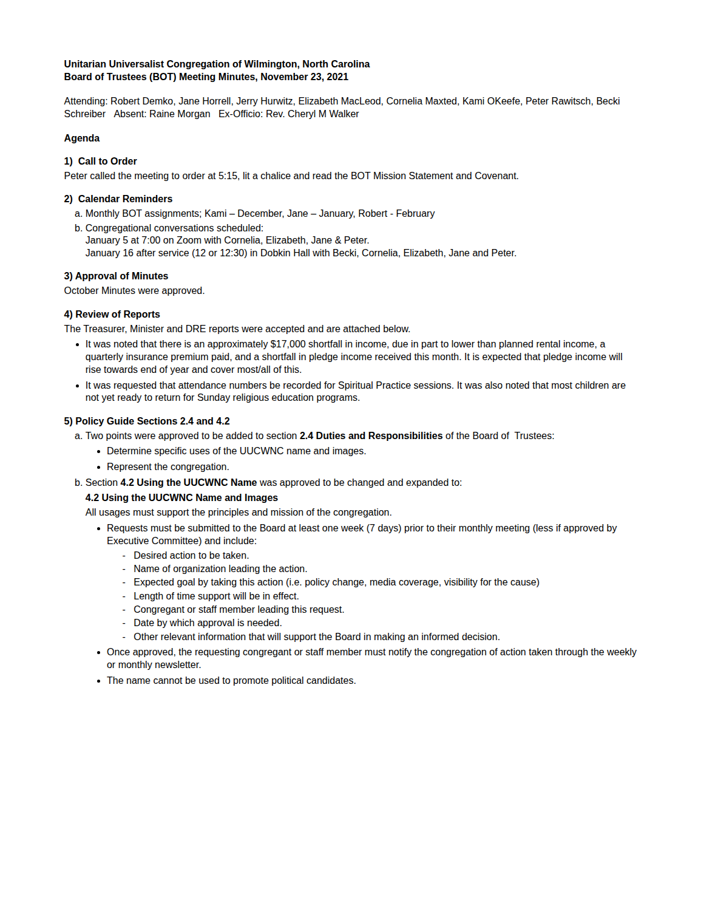Unitarian Universalist Congregation of Wilmington, North Carolina
Board of Trustees (BOT) Meeting Minutes, November 23, 2021
Attending: Robert Demko, Jane Horrell, Jerry Hurwitz, Elizabeth MacLeod, Cornelia Maxted, Kami OKeefe, Peter Rawitsch, Becki Schreiber Absent: Raine Morgan Ex-Officio: Rev. Cheryl M Walker
Agenda
1) Call to Order
Peter called the meeting to order at 5:15, lit a chalice and read the BOT Mission Statement and Covenant.
2) Calendar Reminders
Monthly BOT assignments; Kami – December, Jane – January, Robert - February
Congregational conversations scheduled:
January 5 at 7:00 on Zoom with Cornelia, Elizabeth, Jane & Peter.
January 16 after service (12 or 12:30) in Dobkin Hall with Becki, Cornelia, Elizabeth, Jane and Peter.
3) Approval of Minutes
October Minutes were approved.
4) Review of Reports
The Treasurer, Minister and DRE reports were accepted and are attached below.
It was noted that there is an approximately $17,000 shortfall in income, due in part to lower than planned rental income, a quarterly insurance premium paid, and a shortfall in pledge income received this month. It is expected that pledge income will rise towards end of year and cover most/all of this.
It was requested that attendance numbers be recorded for Spiritual Practice sessions. It was also noted that most children are not yet ready to return for Sunday religious education programs.
5) Policy Guide Sections 2.4 and 4.2
Two points were approved to be added to section 2.4 Duties and Responsibilities of the Board of Trustees:
Determine specific uses of the UUCWNC name and images.
Represent the congregation.
Section 4.2 Using the UUCWNC Name was approved to be changed and expanded to:
4.2 Using the UUCWNC Name and Images
All usages must support the principles and mission of the congregation.
Requests must be submitted to the Board at least one week (7 days) prior to their monthly meeting (less if approved by Executive Committee) and include:
Desired action to be taken.
Name of organization leading the action.
Expected goal by taking this action (i.e. policy change, media coverage, visibility for the cause)
Length of time support will be in effect.
Congregant or staff member leading this request.
Date by which approval is needed.
Other relevant information that will support the Board in making an informed decision.
Once approved, the requesting congregant or staff member must notify the congregation of action taken through the weekly or monthly newsletter.
The name cannot be used to promote political candidates.